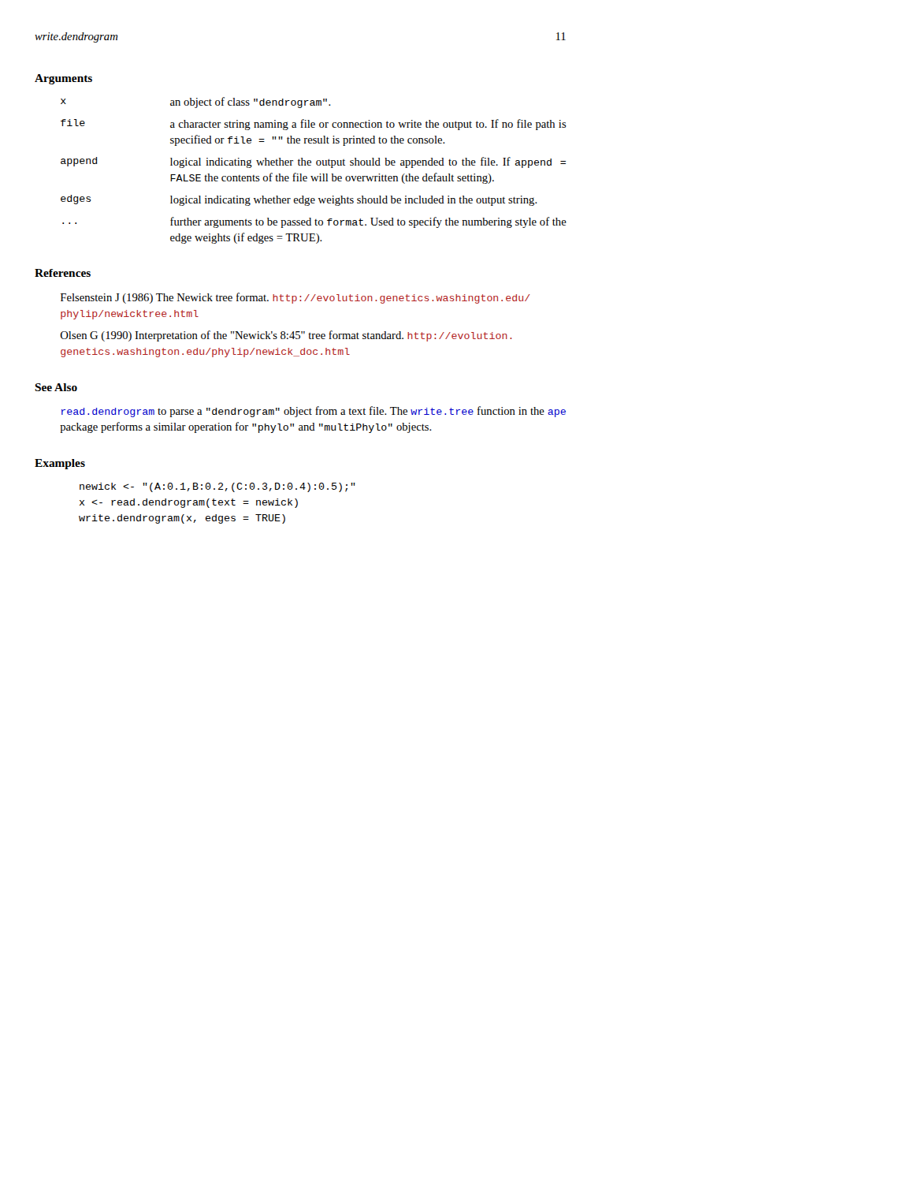write.dendrogram 11
Arguments
x
an object of class "dendrogram".
file
a character string naming a file or connection to write the output to. If no file path is specified or file = "" the result is printed to the console.
append
logical indicating whether the output should be appended to the file. If append = FALSE the contents of the file will be overwritten (the default setting).
edges
logical indicating whether edge weights should be included in the output string.
...
further arguments to be passed to format. Used to specify the numbering style of the edge weights (if edges = TRUE).
References
Felsenstein J (1986) The Newick tree format. http://evolution.genetics.washington.edu/
phylip/newicktree.html
Olsen G (1990) Interpretation of the "Newick's 8:45" tree format standard. http://evolution.
genetics.washington.edu/phylip/newick_doc.html
See Also
read.dendrogram to parse a "dendrogram" object from a text file. The write.tree function in the ape package performs a similar operation for "phylo" and "multiPhylo" objects.
Examples
newick <- "(A:0.1,B:0.2,(C:0.3,D:0.4):0.5);"
x <- read.dendrogram(text = newick)
write.dendrogram(x, edges = TRUE)